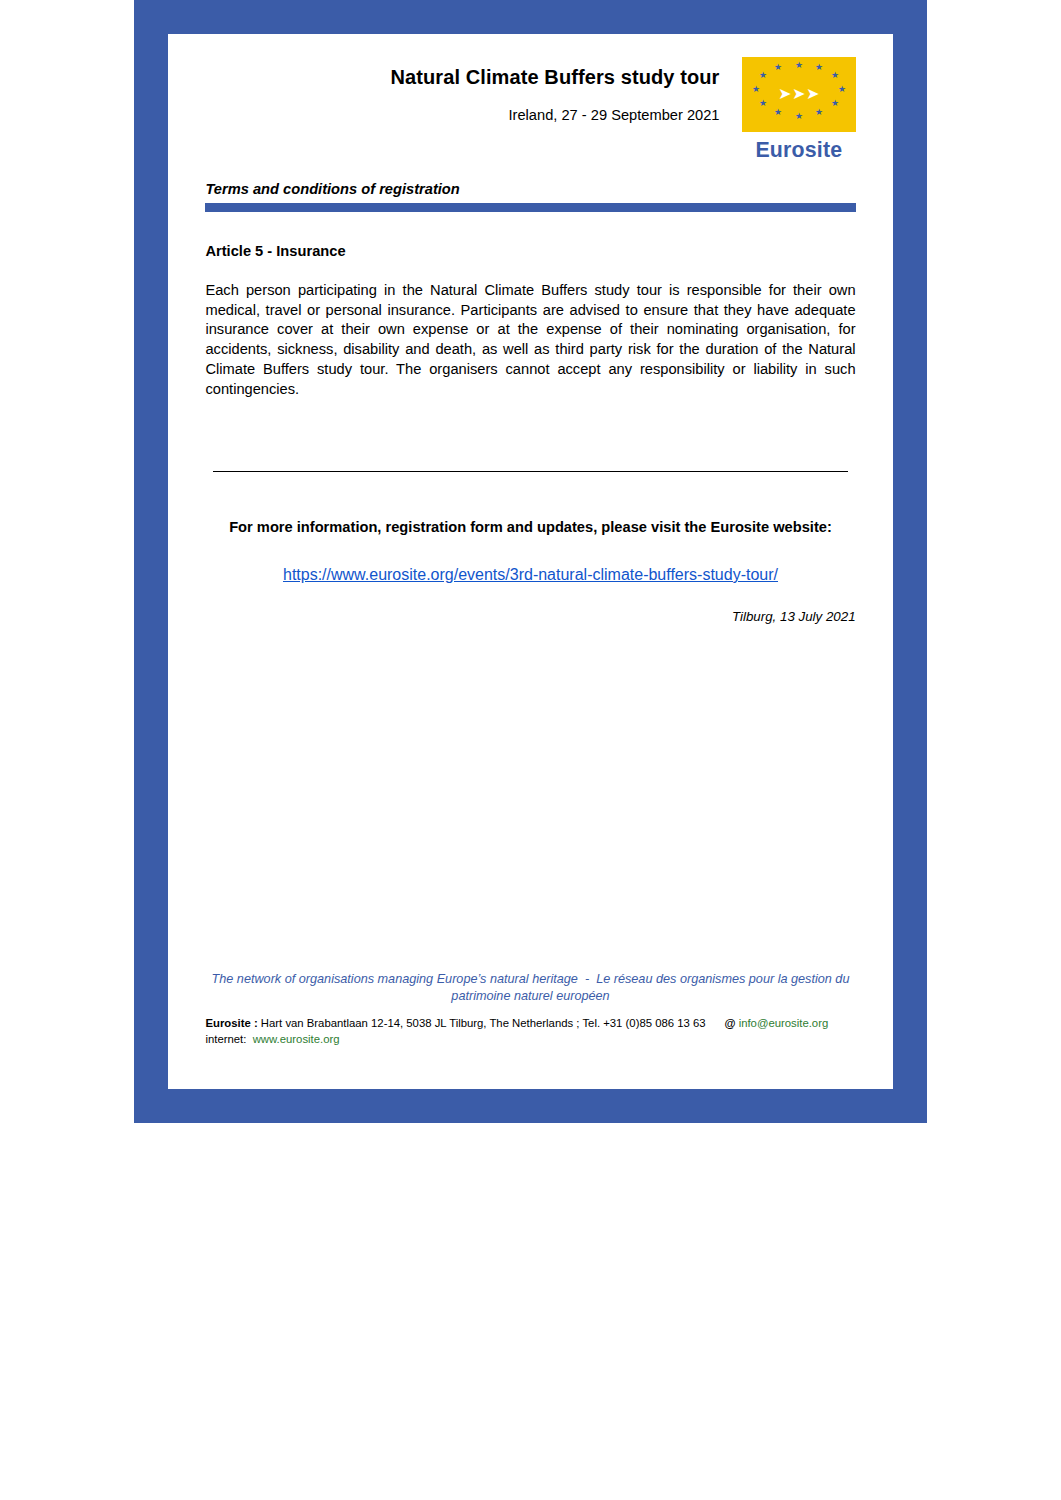Natural Climate Buffers study tour
Ireland, 27 - 29 September 2021
★ ★ ★ ★ ★ ★ ★ ★ ★ ★ ★ ★
➤➤➤
Eurosite
Terms and conditions of registration
Article 5 - Insurance
Each person participating in the Natural Climate Buffers study tour is responsible for their own medical, travel or personal insurance. Participants are advised to ensure that they have adequate insurance cover at their own expense or at the expense of their nominating organisation, for accidents, sickness, disability and death, as well as third party risk for the duration of the Natural Climate Buffers study tour. The organisers cannot accept any responsibility or liability in such contingencies.
For more information, registration form and updates, please visit the Eurosite website:
https://www.eurosite.org/events/3rd-natural-climate-buffers-study-tour/
Tilburg, 13 July 2021
The network of organisations managing Europe’s natural heritage - Le réseau des organismes pour la gestion du patrimoine naturel européen
Eurosite : Hart van Brabantlaan 12-14, 5038 JL Tilburg, The Netherlands ; Tel. +31 (0)85 086 13 63 @ info@eurosite.org internet: www.eurosite.org